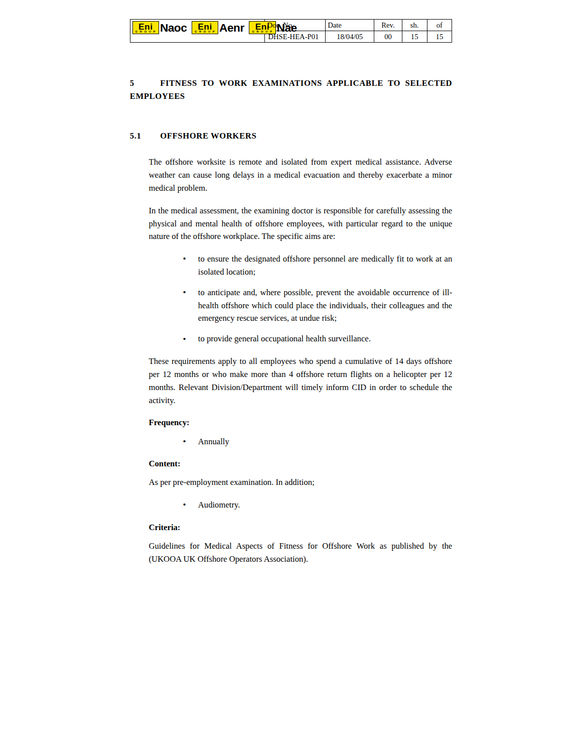| Eni G R O U P Naoc Eni G R O U P Aenr Eni G R O U P Nae | Doc. No. | Date | Rev. | sh. | of |
| DHSE-HEA-P01 | 18/04/05 | 00 | 15 | 15 |
5 Fitness to work examinations applicable to selected employees
5.1 Offshore workers
The offshore worksite is remote and isolated from expert medical assistance. Adverse weather can cause long delays in a medical evacuation and thereby exacerbate a minor medical problem.
In the medical assessment, the examining doctor is responsible for carefully assessing the physical and mental health of offshore employees, with particular regard to the unique nature of the offshore workplace. The specific aims are:
to ensure the designated offshore personnel are medically fit to work at an isolated location;
to anticipate and, where possible, prevent the avoidable occurrence of ill-health offshore which could place the individuals, their colleagues and the emergency rescue services, at undue risk;
to provide general occupational health surveillance.
These requirements apply to all employees who spend a cumulative of 14 days offshore per 12 months or who make more than 4 offshore return flights on a helicopter per 12 months. Relevant Division/Department will timely inform CID in order to schedule the activity.
Frequency:
Annually
Content:
As per pre-employment examination. In addition;
Audiometry.
Criteria:
Guidelines for Medical Aspects of Fitness for Offshore Work as published by the (UKOOA UK Offshore Operators Association).